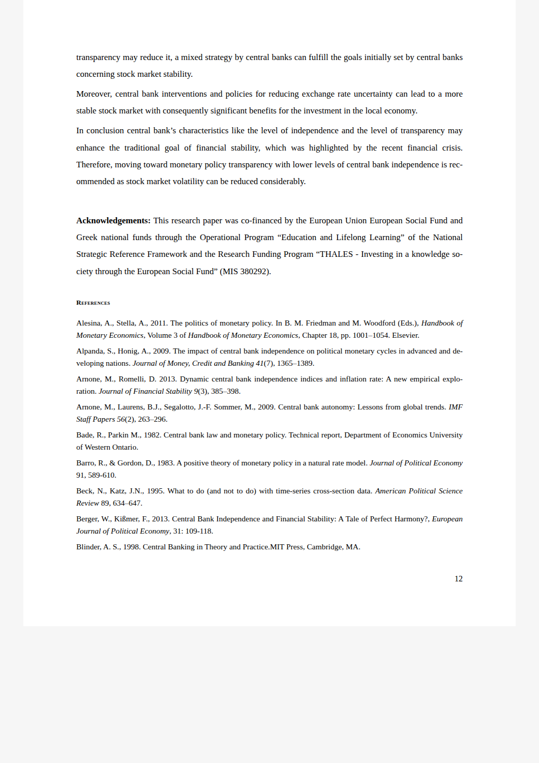transparency may reduce it, a mixed strategy by central banks can fulfill the goals initially set by central banks concerning stock market stability.
Moreover, central bank interventions and policies for reducing exchange rate uncertainty can lead to a more stable stock market with consequently significant benefits for the investment in the local economy.
In conclusion central bank’s characteristics like the level of independence and the level of transparency may enhance the traditional goal of financial stability, which was highlighted by the recent financial crisis. Therefore, moving toward monetary policy transparency with lower levels of central bank independence is recommended as stock market volatility can be reduced considerably.
Acknowledgements: This research paper was co-financed by the European Union European Social Fund and Greek national funds through the Operational Program “Education and Lifelong Learning” of the National Strategic Reference Framework and the Research Funding Program “THALES - Investing in a knowledge society through the European Social Fund” (MIS 380292).
References
Alesina, A., Stella, A., 2011. The politics of monetary policy. In B. M. Friedman and M. Woodford (Eds.), Handbook of Monetary Economics, Volume 3 of Handbook of Monetary Economics, Chapter 18, pp. 1001–1054. Elsevier.
Alpanda, S., Honig, A., 2009. The impact of central bank independence on political monetary cycles in advanced and developing nations. Journal of Money, Credit and Banking 41(7), 1365–1389.
Arnone, M., Romelli, D. 2013. Dynamic central bank independence indices and inflation rate: A new empirical exploration. Journal of Financial Stability 9(3), 385–398.
Arnone, M., Laurens, B.J., Segalotto, J.-F. Sommer, M., 2009. Central bank autonomy: Lessons from global trends. IMF Staff Papers 56(2), 263–296.
Bade, R., Parkin M., 1982. Central bank law and monetary policy. Technical report, Department of Economics University of Western Ontario.
Barro, R., & Gordon, D., 1983. A positive theory of monetary policy in a natural rate model. Journal of Political Economy 91, 589-610.
Beck, N., Katz, J.N., 1995. What to do (and not to do) with time-series cross-section data. American Political Science Review 89, 634–647.
Berger, W., Kißmer, F., 2013. Central Bank Independence and Financial Stability: A Tale of Perfect Harmony?, European Journal of Political Economy, 31: 109-118.
Blinder, A. S., 1998. Central Banking in Theory and Practice.MIT Press, Cambridge, MA.
12